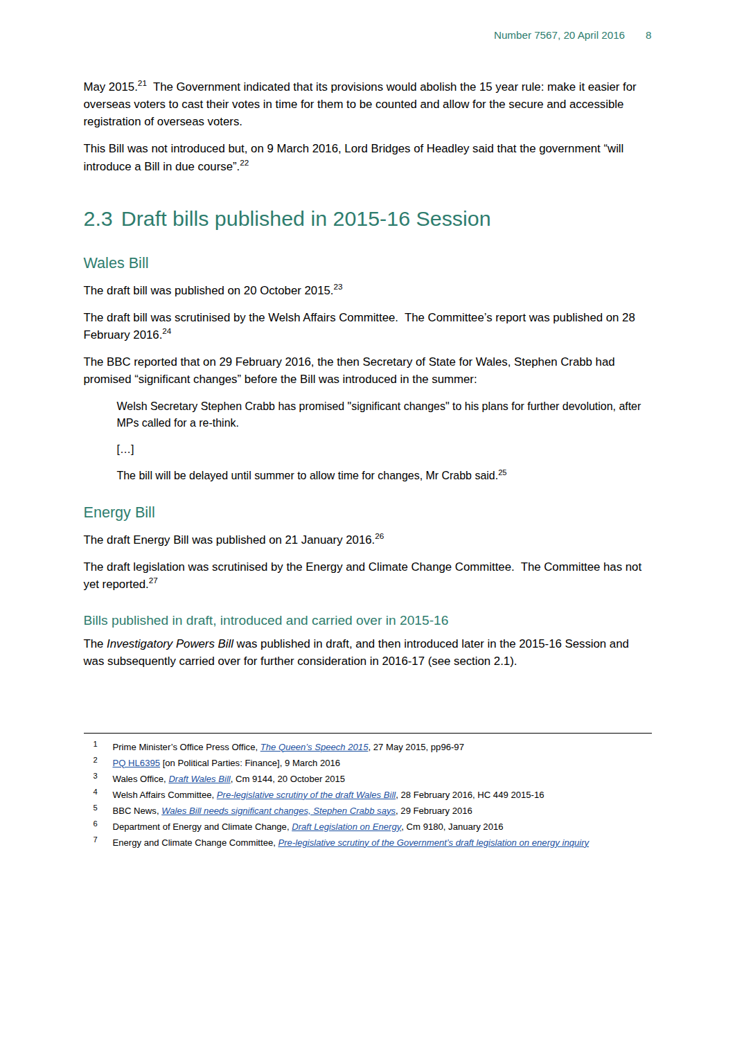Number 7567, 20 April 20168
May 2015.21 The Government indicated that its provisions would abolish the 15 year rule: make it easier for overseas voters to cast their votes in time for them to be counted and allow for the secure and accessible registration of overseas voters.
This Bill was not introduced but, on 9 March 2016, Lord Bridges of Headley said that the government “will introduce a Bill in due course”.22
2.3 Draft bills published in 2015-16 Session
Wales Bill
The draft bill was published on 20 October 2015.23
The draft bill was scrutinised by the Welsh Affairs Committee. The Committee’s report was published on 28 February 2016.24
The BBC reported that on 29 February 2016, the then Secretary of State for Wales, Stephen Crabb had promised “significant changes” before the Bill was introduced in the summer:
Welsh Secretary Stephen Crabb has promised "significant changes" to his plans for further devolution, after MPs called for a re-think.
[…]
The bill will be delayed until summer to allow time for changes, Mr Crabb said.25
Energy Bill
The draft Energy Bill was published on 21 January 2016.26
The draft legislation was scrutinised by the Energy and Climate Change Committee. The Committee has not yet reported.27
Bills published in draft, introduced and carried over in 2015-16
The Investigatory Powers Bill was published in draft, and then introduced later in the 2015-16 Session and was subsequently carried over for further consideration in 2016-17 (see section 2.1).
Prime Minister’s Office Press Office, The Queen’s Speech 2015, 27 May 2015, pp96-97
PQ HL6395 [on Political Parties: Finance], 9 March 2016
Wales Office, Draft Wales Bill, Cm 9144, 20 October 2015
Welsh Affairs Committee, Pre-legislative scrutiny of the draft Wales Bill, 28 February 2016, HC 449 2015-16
BBC News, Wales Bill needs significant changes, Stephen Crabb says, 29 February 2016
Department of Energy and Climate Change, Draft Legislation on Energy, Cm 9180, January 2016
Energy and Climate Change Committee, Pre-legislative scrutiny of the Government’s draft legislation on energy inquiry